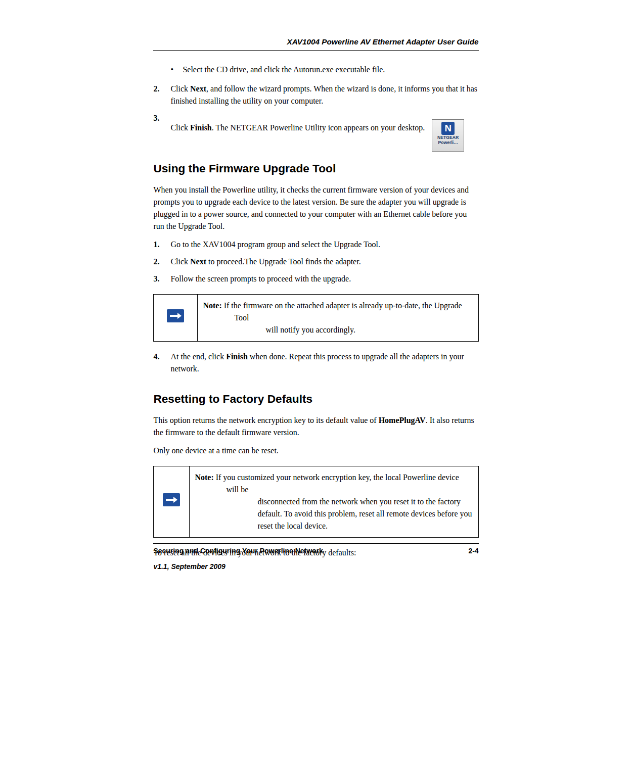XAV1004 Powerline AV Ethernet Adapter User Guide
Select the CD drive, and click the Autorun.exe executable file.
Click Next, and follow the wizard prompts. When the wizard is done, it informs you that it has finished installing the utility on your computer.
Click Finish. The NETGEAR Powerline Utility icon appears on your desktop. NNETGEAR
Powerli…
Using the Firmware Upgrade Tool
When you install the Powerline utility, it checks the current firmware version of your devices and prompts you to upgrade each device to the latest version. Be sure the adapter you will upgrade is plugged in to a power source, and connected to your computer with an Ethernet cable before you run the Upgrade Tool.
Go to the XAV1004 program group and select the Upgrade Tool.
Click Next to proceed.The Upgrade Tool finds the adapter.
Follow the screen prompts to proceed with the upgrade.
Note: If the firmware on the attached adapter is already up-to-date, the Upgrade Tool will notify you accordingly.
At the end, click Finish when done. Repeat this process to upgrade all the adapters in your network.
Resetting to Factory Defaults
This option returns the network encryption key to its default value of HomePlugAV. It also returns the firmware to the default firmware version.
Only one device at a time can be reset.
Note: If you customized your network encryption key, the local Powerline device will be disconnected from the network when you reset it to the factory default. To avoid this problem, reset all remote devices before you reset the local device.
To reset all the devices in your network to the factory defaults:
Securing and Configuring Your Powerline Network 2-4
v1.1, September 2009